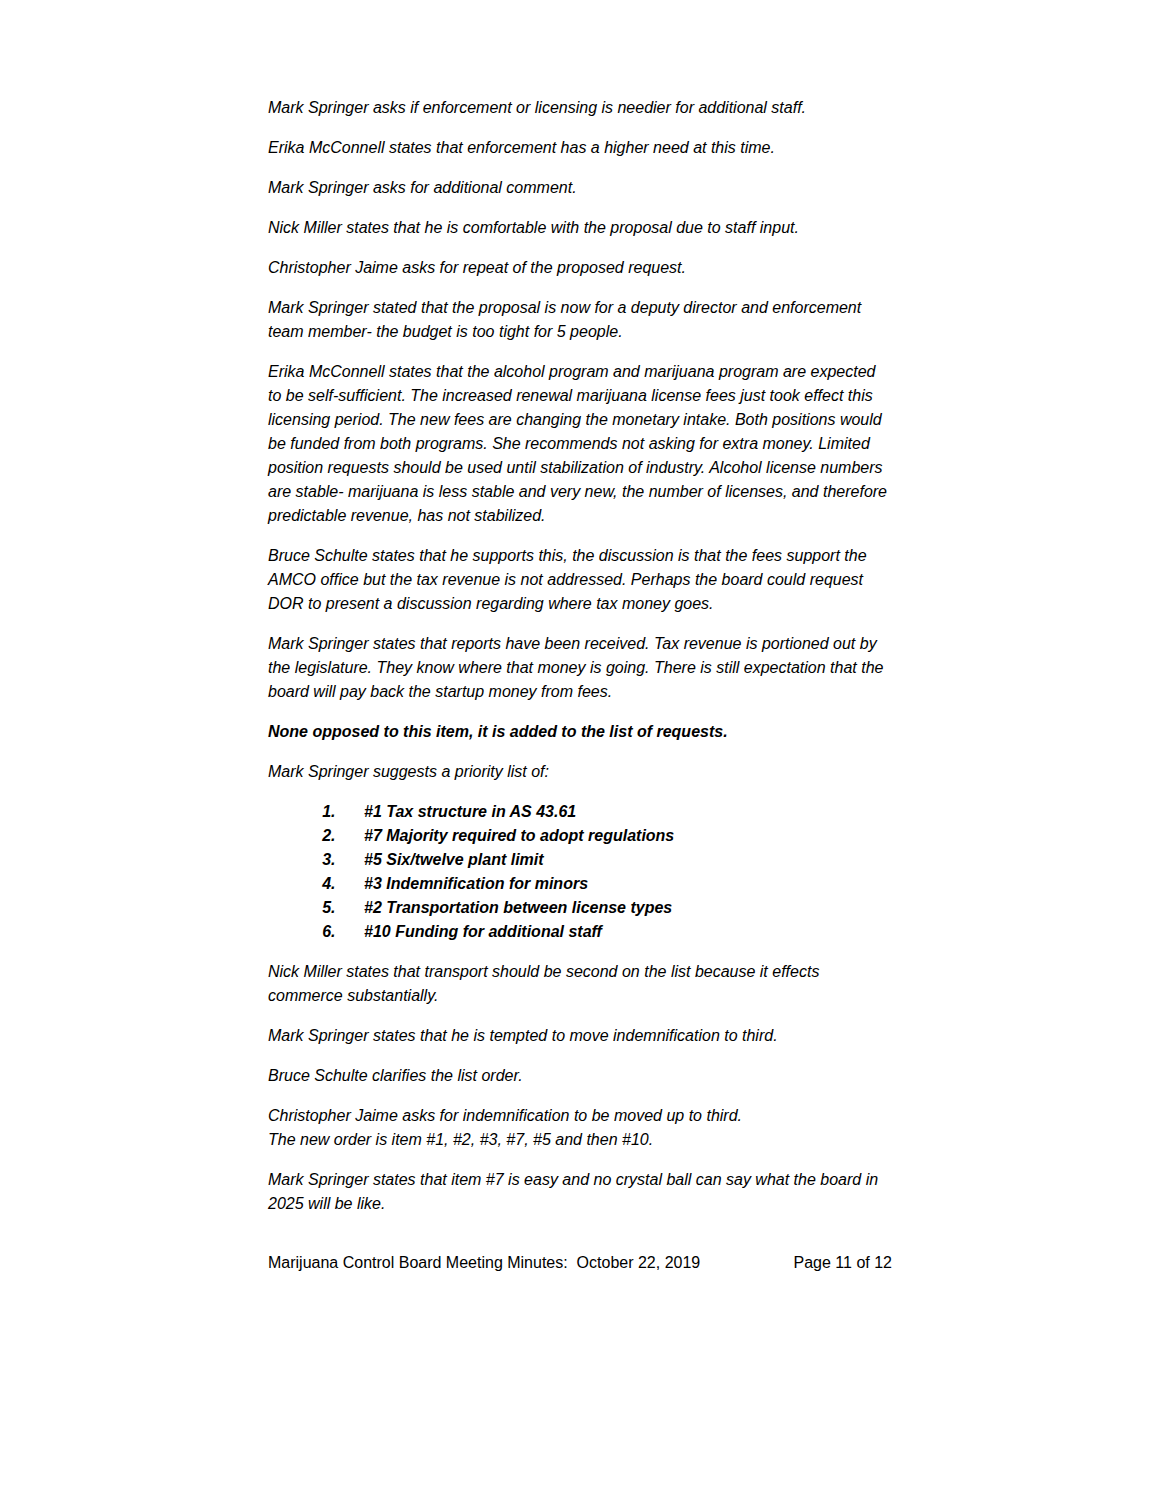Mark Springer asks if enforcement or licensing is needier for additional staff.
Erika McConnell states that enforcement has a higher need at this time.
Mark Springer asks for additional comment.
Nick Miller states that he is comfortable with the proposal due to staff input.
Christopher Jaime asks for repeat of the proposed request.
Mark Springer stated that the proposal is now for a deputy director and enforcement team member- the budget is too tight for 5 people.
Erika McConnell states that the alcohol program and marijuana program are expected to be self-sufficient. The increased renewal marijuana license fees just took effect this licensing period. The new fees are changing the monetary intake. Both positions would be funded from both programs. She recommends not asking for extra money. Limited position requests should be used until stabilization of industry. Alcohol license numbers are stable- marijuana is less stable and very new, the number of licenses, and therefore predictable revenue, has not stabilized.
Bruce Schulte states that he supports this, the discussion is that the fees support the AMCO office but the tax revenue is not addressed. Perhaps the board could request DOR to present a discussion regarding where tax money goes.
Mark Springer states that reports have been received. Tax revenue is portioned out by the legislature. They know where that money is going. There is still expectation that the board will pay back the startup money from fees.
None opposed to this item, it is added to the list of requests.
Mark Springer suggests a priority list of:
#1 Tax structure in AS 43.61
#7 Majority required to adopt regulations
#5 Six/twelve plant limit
#3 Indemnification for minors
#2 Transportation between license types
#10 Funding for additional staff
Nick Miller states that transport should be second on the list because it effects commerce substantially.
Mark Springer states that he is tempted to move indemnification to third.
Bruce Schulte clarifies the list order.
Christopher Jaime asks for indemnification to be moved up to third.
The new order is item #1, #2, #3, #7, #5 and then #10.
Mark Springer states that item #7 is easy and no crystal ball can say what the board in 2025 will be like.
Marijuana Control Board Meeting Minutes: October 22, 2019 Page 11 of 12